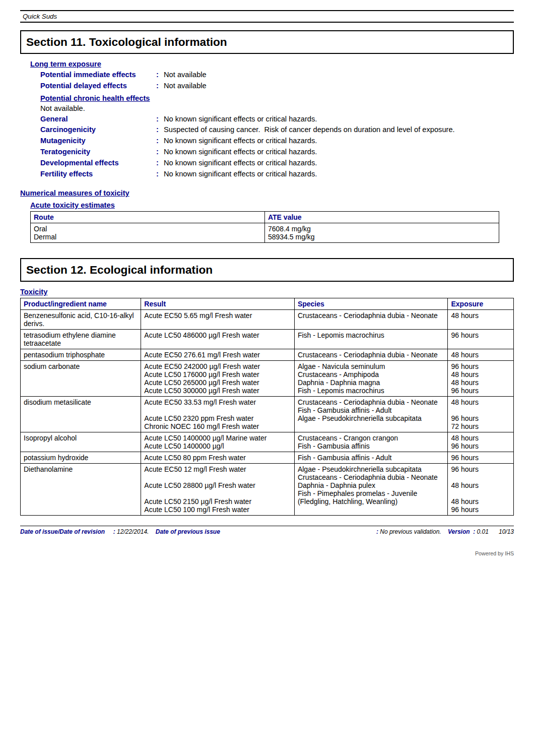Quick Suds
Section 11. Toxicological information
Long term exposure
Potential immediate effects
:
Not available
Potential delayed effects
:
Not available
Potential chronic health effects
Not available.
General
:
No known significant effects or critical hazards.
Carcinogenicity
:
Suspected of causing cancer. Risk of cancer depends on duration and level of exposure.
Mutagenicity
:
No known significant effects or critical hazards.
Teratogenicity
:
No known significant effects or critical hazards.
Developmental effects
:
No known significant effects or critical hazards.
Fertility effects
:
No known significant effects or critical hazards.
Numerical measures of toxicity
Acute toxicity estimates
| Route | ATE value |
| --- | --- |
| Oral Dermal | 7608.4 mg/kg 58934.5 mg/kg |
Section 12. Ecological information
Toxicity
| Product/ingredient name | Result | Species | Exposure |
| --- | --- | --- | --- |
| Benzenesulfonic acid, C10-16-alkyl derivs. | Acute EC50 5.65 mg/l Fresh water | Crustaceans - Ceriodaphnia dubia - Neonate | 48 hours |
| tetrasodium ethylene diamine tetraacetate | Acute LC50 486000 µg/l Fresh water | Fish - Lepomis macrochirus | 96 hours |
| pentasodium triphosphate | Acute EC50 276.61 mg/l Fresh water | Crustaceans - Ceriodaphnia dubia - Neonate | 48 hours |
| sodium carbonate | Acute EC50 242000 µg/l Fresh water Acute LC50 176000 µg/l Fresh water Acute LC50 265000 µg/l Fresh water Acute LC50 300000 µg/l Fresh water | Algae - Navicula seminulum Crustaceans - Amphipoda Daphnia - Daphnia magna Fish - Lepomis macrochirus | 96 hours 48 hours 48 hours 96 hours |
| disodium metasilicate | Acute EC50 33.53 mg/l Fresh water Acute LC50 2320 ppm Fresh water Chronic NOEC 160 mg/l Fresh water | Crustaceans - Ceriodaphnia dubia - Neonate Fish - Gambusia affinis - Adult Algae - Pseudokirchneriella subcapitata | 48 hours 96 hours 72 hours |
| Isopropyl alcohol | Acute LC50 1400000 µg/l Marine water Acute LC50 1400000 µg/l | Crustaceans - Crangon crangon Fish - Gambusia affinis | 48 hours 96 hours |
| potassium hydroxide | Acute LC50 80 ppm Fresh water | Fish - Gambusia affinis - Adult | 96 hours |
| Diethanolamine | Acute EC50 12 mg/l Fresh water Acute LC50 28800 µg/l Fresh water Acute LC50 2150 µg/l Fresh water Acute LC50 100 mg/l Fresh water | Algae - Pseudokirchneriella subcapitata Crustaceans - Ceriodaphnia dubia - Neonate Daphnia - Daphnia pulex Fish - Pimephales promelas - Juvenile (Fledgling, Hatchling, Weanling) | 96 hours 48 hours 48 hours 96 hours |
Date of issue/Date of revision : 12/22/2014. Date of previous issue
: No previous validation. Version : 0.01 10/13
Powered by IHS